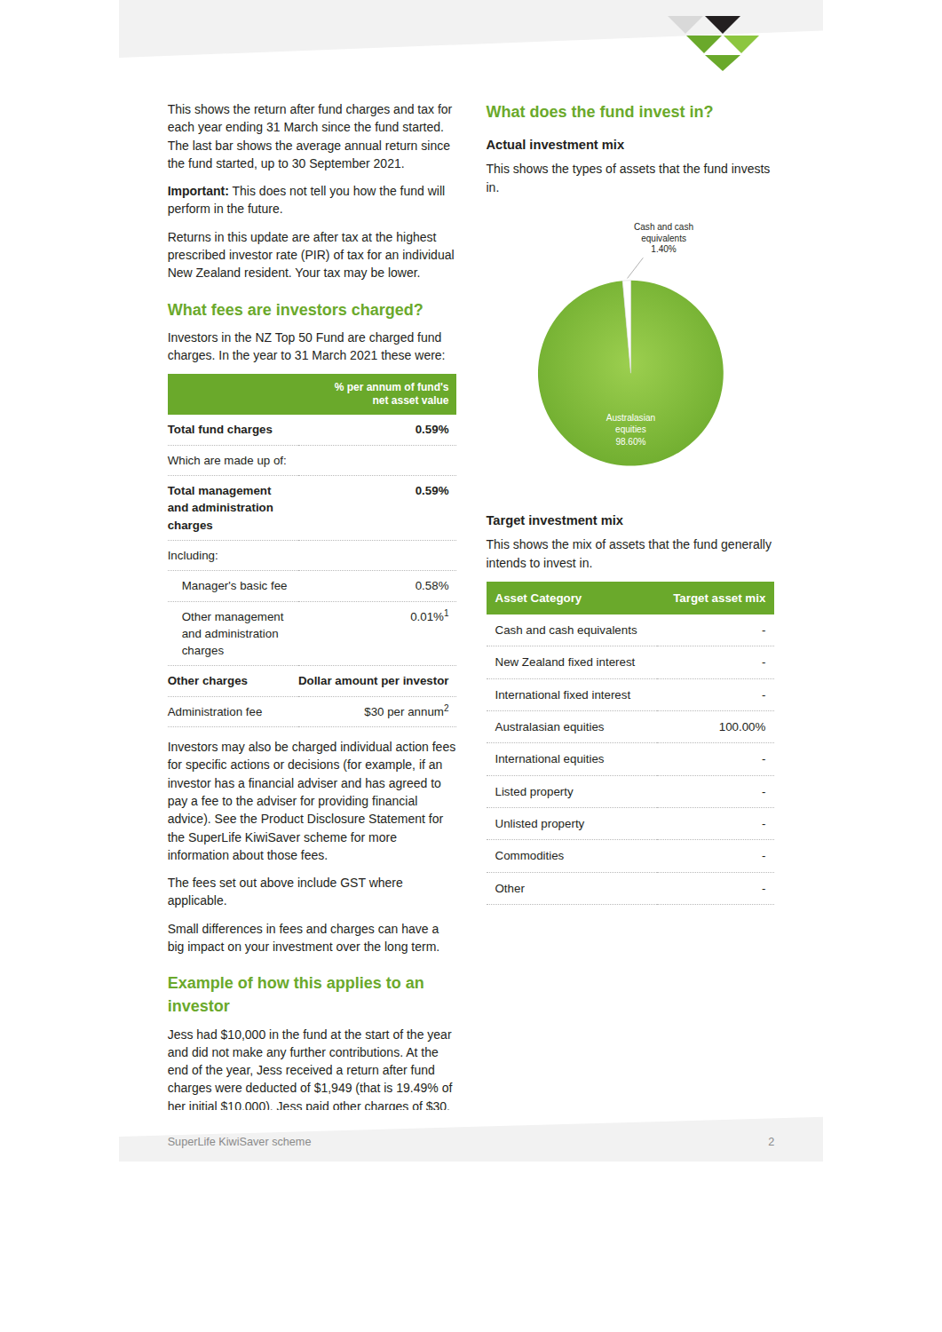This shows the return after fund charges and tax for each year ending 31 March since the fund started. The last bar shows the average annual return since the fund started, up to 30 September 2021.
Important: This does not tell you how the fund will perform in the future.
Returns in this update are after tax at the highest prescribed investor rate (PIR) of tax for an individual New Zealand resident. Your tax may be lower.
What fees are investors charged?
Investors in the NZ Top 50 Fund are charged fund charges. In the year to 31 March 2021 these were:
| | % per annum of fund's net asset value |
| --- | --- |
| Total fund charges | 0.59% |
| Which are made up of: |
| Total management and administration charges | 0.59% |
| Including: |
| Manager's basic fee | 0.58% |
| Other management and administration charges | 0.01% 1 |
| Other charges | Dollar amount per investor |
| Administration fee | $30 per annum 2 |
Investors may also be charged individual action fees for specific actions or decisions (for example, if an investor has a financial adviser and has agreed to pay a fee to the adviser for providing financial advice). See the Product Disclosure Statement for the SuperLife KiwiSaver scheme for more information about those fees.
The fees set out above include GST where applicable.
Small differences in fees and charges can have a big impact on your investment over the long term.
Example of how this applies to an investor
Jess had $10,000 in the fund at the start of the year and did not make any further contributions. At the end of the year, Jess received a return after fund charges were deducted of $1,949 (that is 19.49% of her initial $10,000). Jess paid other charges of $30. This gives Jess a total return after tax of $1,919 for the year.
What does the fund invest in?
Actual investment mix
This shows the types of assets that the fund invests in.
Cash and cash equivalents 1.40% Australasian equities 98.60%
Target investment mix
This shows the mix of assets that the fund generally intends to invest in.
| Asset Category | Target asset mix |
| --- | --- |
| Cash and cash equivalents | - |
| New Zealand fixed interest | - |
| International fixed interest | - |
| Australasian equities | 100.00% |
| International equities | - |
| Listed property | - |
| Unlisted property | - |
| Commodities | - |
| Other | - |
SuperLife KiwiSaver scheme 2